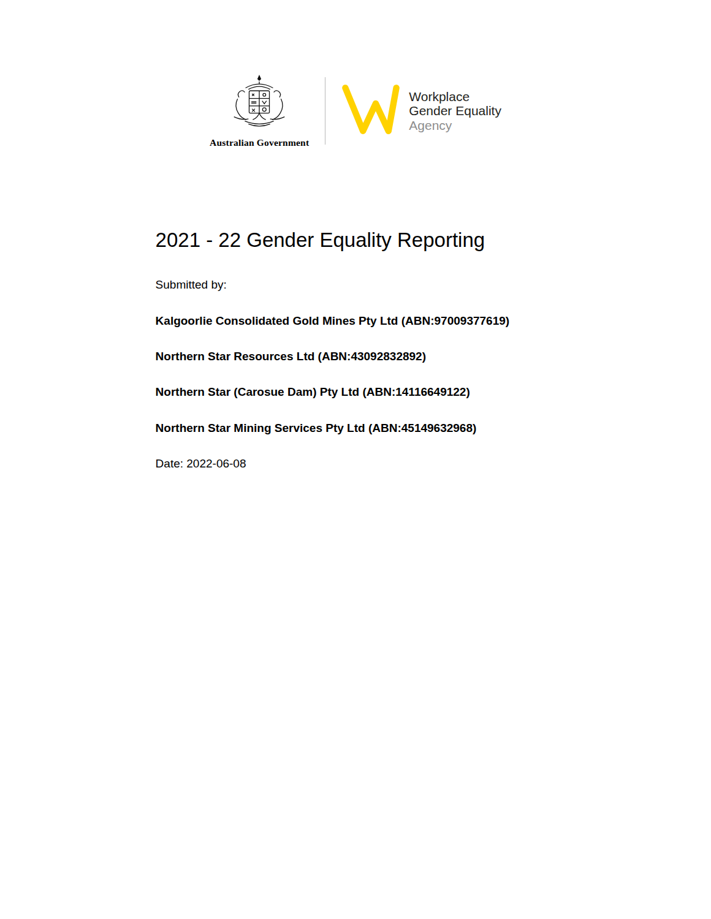Australian Government
Workplace
Gender Equality
Agency
2021 - 22 Gender Equality Reporting
Submitted by:
Kalgoorlie Consolidated Gold Mines Pty Ltd (ABN:97009377619)
Northern Star Resources Ltd (ABN:43092832892)
Northern Star (Carosue Dam) Pty Ltd (ABN:14116649122)
Northern Star Mining Services Pty Ltd (ABN:45149632968)
Date: 2022-06-08